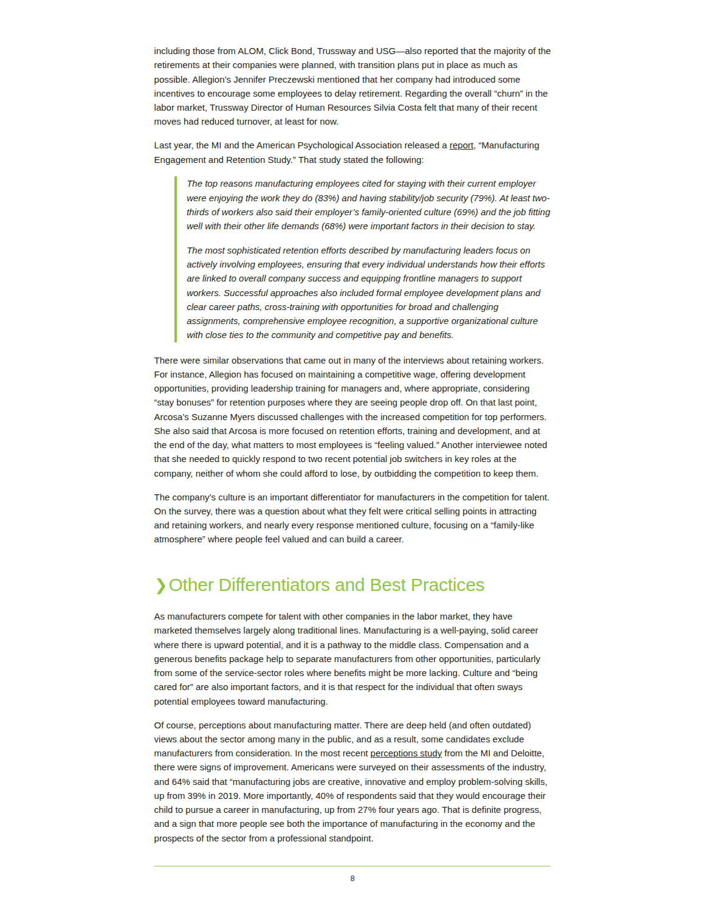including those from ALOM, Click Bond, Trussway and USG—also reported that the majority of the retirements at their companies were planned, with transition plans put in place as much as possible. Allegion’s Jennifer Preczewski mentioned that her company had introduced some incentives to encourage some employees to delay retirement. Regarding the overall “churn” in the labor market, Trussway Director of Human Resources Silvia Costa felt that many of their recent moves had reduced turnover, at least for now.
Last year, the MI and the American Psychological Association released a report, “Manufacturing Engagement and Retention Study.” That study stated the following:
The top reasons manufacturing employees cited for staying with their current employer were enjoying the work they do (83%) and having stability/job security (79%). At least two-thirds of workers also said their employer’s family-oriented culture (69%) and the job fitting well with their other life demands (68%) were important factors in their decision to stay.
The most sophisticated retention efforts described by manufacturing leaders focus on actively involving employees, ensuring that every individual understands how their efforts are linked to overall company success and equipping frontline managers to support workers. Successful approaches also included formal employee development plans and clear career paths, cross-training with opportunities for broad and challenging assignments, comprehensive employee recognition, a supportive organizational culture with close ties to the community and competitive pay and benefits.
There were similar observations that came out in many of the interviews about retaining workers. For instance, Allegion has focused on maintaining a competitive wage, offering development opportunities, providing leadership training for managers and, where appropriate, considering “stay bonuses” for retention purposes where they are seeing people drop off. On that last point, Arcosa’s Suzanne Myers discussed challenges with the increased competition for top performers. She also said that Arcosa is more focused on retention efforts, training and development, and at the end of the day, what matters to most employees is “feeling valued.” Another interviewee noted that she needed to quickly respond to two recent potential job switchers in key roles at the company, neither of whom she could afford to lose, by outbidding the competition to keep them.
The company’s culture is an important differentiator for manufacturers in the competition for talent. On the survey, there was a question about what they felt were critical selling points in attracting and retaining workers, and nearly every response mentioned culture, focusing on a “family-like atmosphere” where people feel valued and can build a career.
❯Other Differentiators and Best Practices
As manufacturers compete for talent with other companies in the labor market, they have marketed themselves largely along traditional lines. Manufacturing is a well-paying, solid career where there is upward potential, and it is a pathway to the middle class. Compensation and a generous benefits package help to separate manufacturers from other opportunities, particularly from some of the service-sector roles where benefits might be more lacking. Culture and “being cared for” are also important factors, and it is that respect for the individual that often sways potential employees toward manufacturing.
Of course, perceptions about manufacturing matter. There are deep held (and often outdated) views about the sector among many in the public, and as a result, some candidates exclude manufacturers from consideration. In the most recent perceptions study from the MI and Deloitte, there were signs of improvement. Americans were surveyed on their assessments of the industry, and 64% said that “manufacturing jobs are creative, innovative and employ problem-solving skills, up from 39% in 2019. More importantly, 40% of respondents said that they would encourage their child to pursue a career in manufacturing, up from 27% four years ago. That is definite progress, and a sign that more people see both the importance of manufacturing in the economy and the prospects of the sector from a professional standpoint.
8